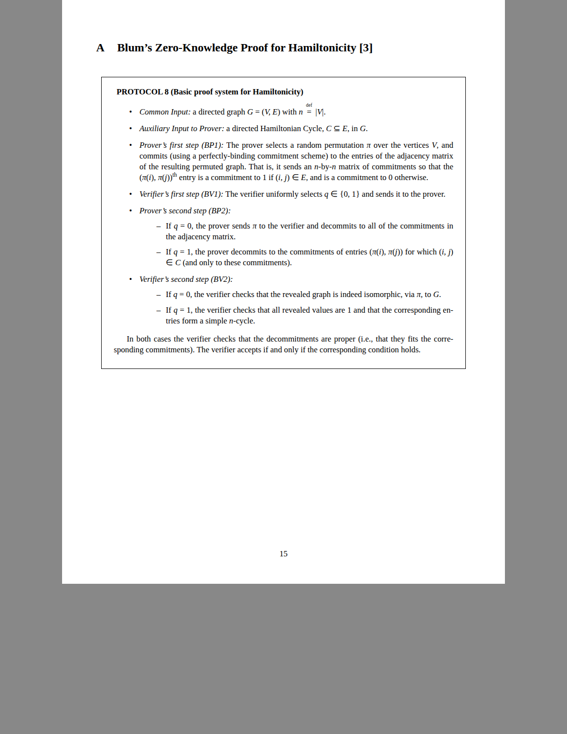ABlum’s Zero-Knowledge Proof for Hamiltonicity [3]
PROTOCOL 8 (Basic proof system for Hamiltonicity)
Common Input: a directed graph G = (V, E) with n def= |V|.
Auxiliary Input to Prover: a directed Hamiltonian Cycle, C ⊆ E, in G.
Prover’s first step (BP1): The prover selects a random permutation π over the vertices V, and commits (using a perfectly-binding commitment scheme) to the entries of the adjacency matrix of the resulting permuted graph. That is, it sends an n-by-n matrix of commitments so that the (π(i), π(j))th entry is a commitment to 1 if (i, j) ∈ E, and is a commitment to 0 otherwise.
Verifier’s first step (BV1): The verifier uniformly selects q ∈ {0, 1} and sends it to the prover.
Prover’s second step (BP2):
If q = 0, the prover sends π to the verifier and decommits to all of the commitments in the adjacency matrix.
If q = 1, the prover decommits to the commitments of entries (π(i), π(j)) for which (i, j) ∈ C (and only to these commitments).
Verifier’s second step (BV2):
If q = 0, the verifier checks that the revealed graph is indeed isomorphic, via π, to G.
If q = 1, the verifier checks that all revealed values are 1 and that the corresponding entries form a simple n-cycle.
In both cases the verifier checks that the decommitments are proper (i.e., that they fits the corresponding commitments). The verifier accepts if and only if the corresponding condition holds.
15